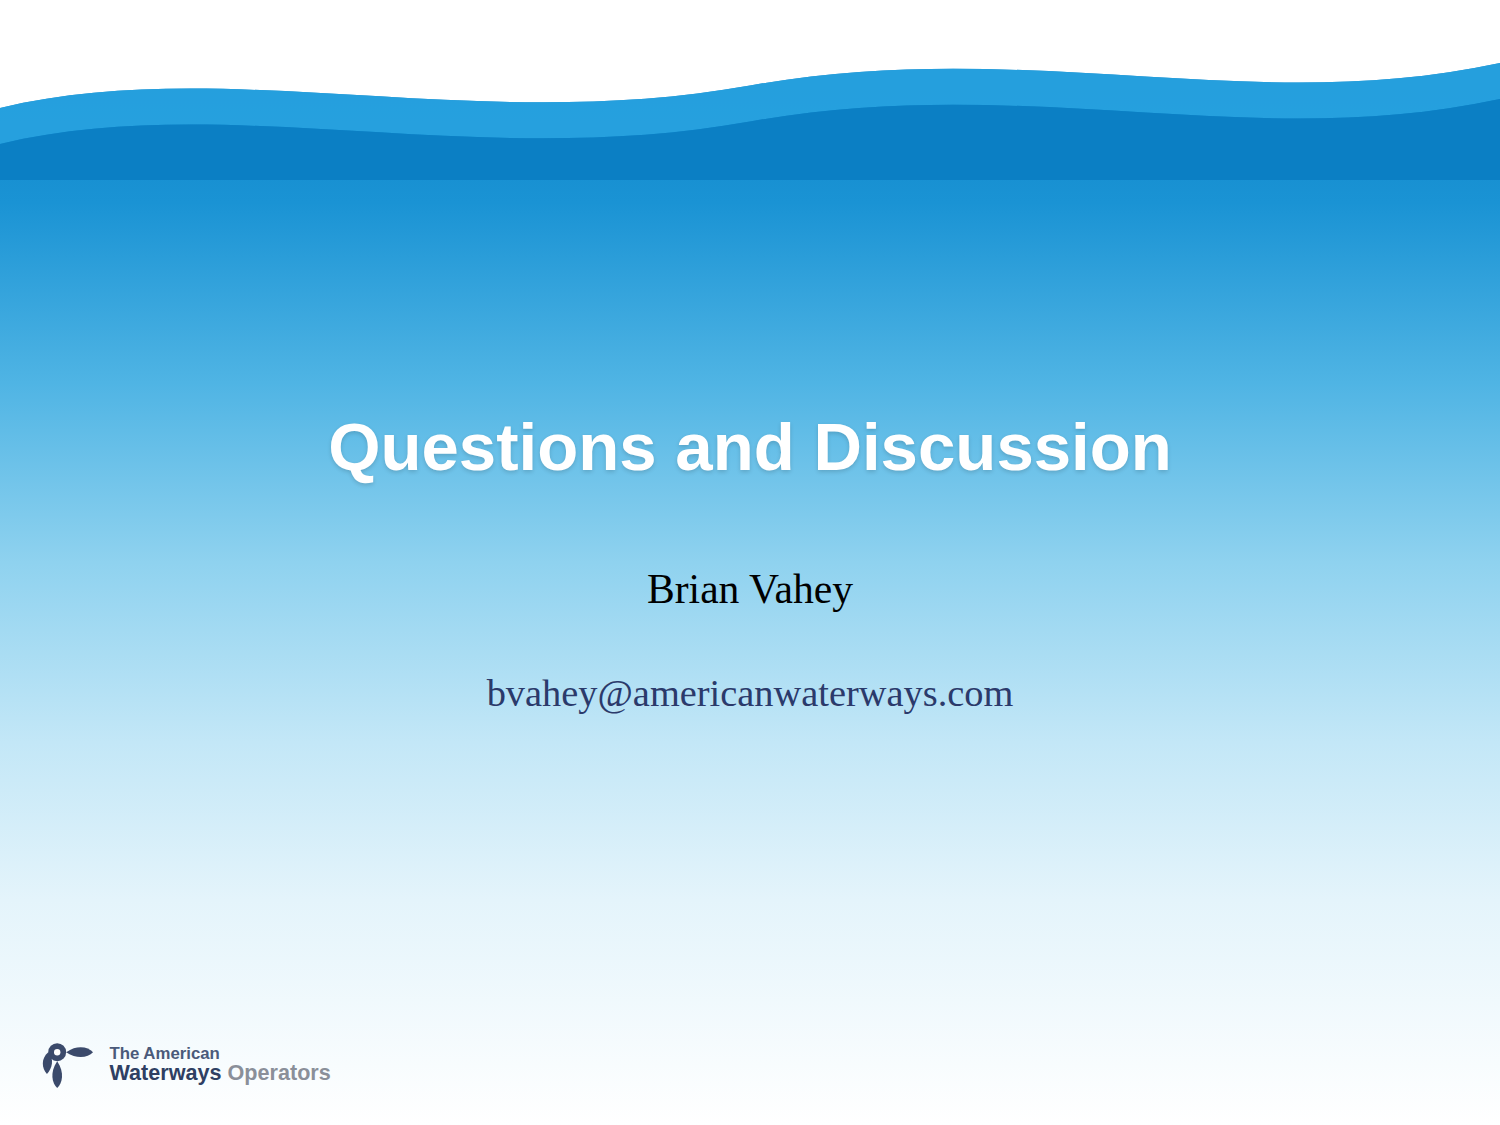Questions and Discussion
Brian Vahey
bvahey@americanwaterways.com
The American Waterways Operators